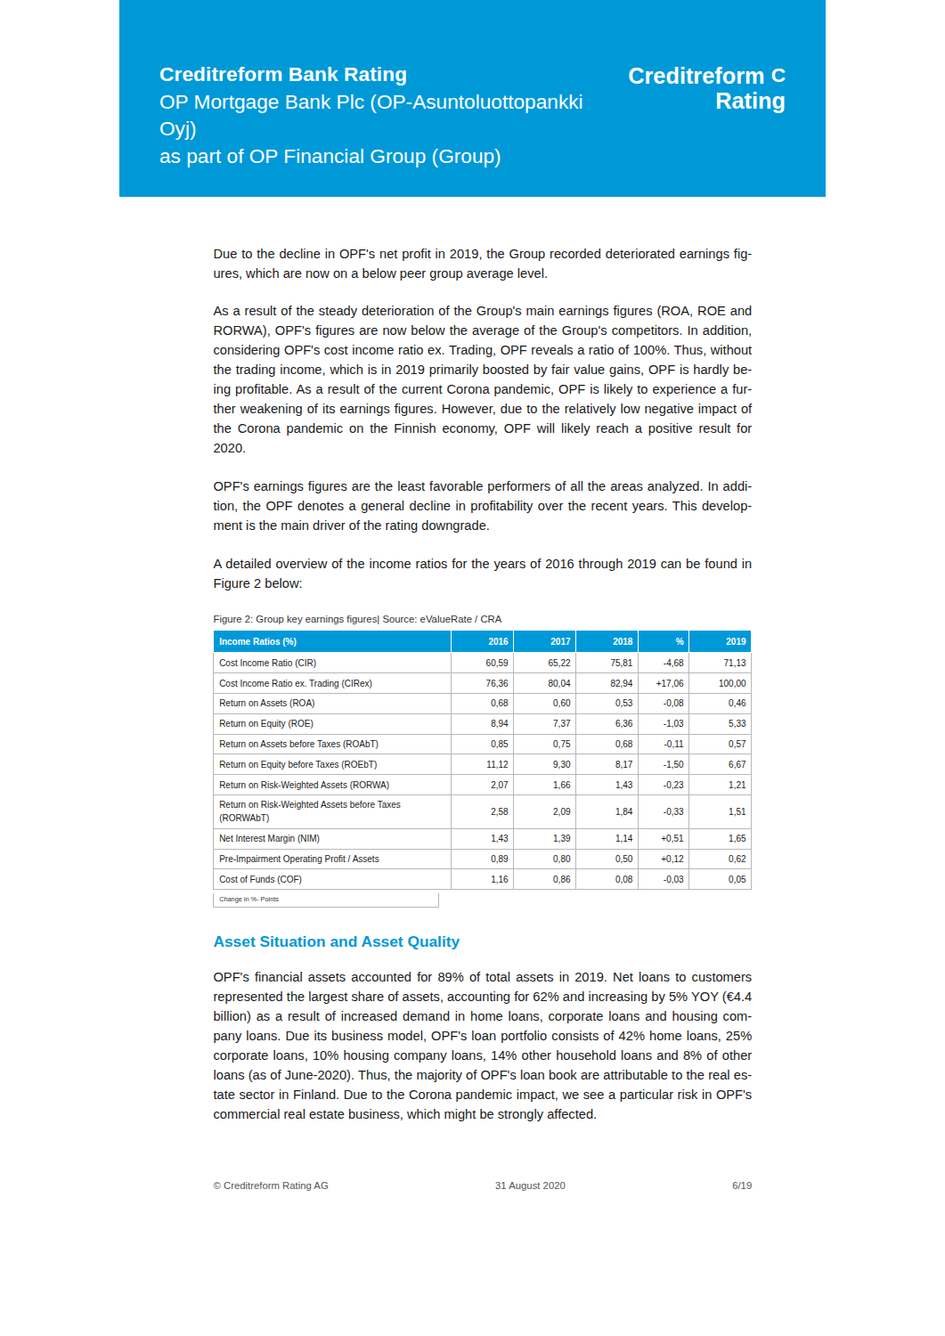Creditreform Bank Rating
OP Mortgage Bank Plc (OP-Asuntoluottopankki Oyj)
as part of OP Financial Group (Group)
Creditreform C
Rating
Due to the decline in OPF's net profit in 2019, the Group recorded deteriorated earnings figures, which are now on a below peer group average level.
As a result of the steady deterioration of the Group's main earnings figures (ROA, ROE and RORWA), OPF's figures are now below the average of the Group's competitors. In addition, considering OPF's cost income ratio ex. Trading, OPF reveals a ratio of 100%. Thus, without the trading income, which is in 2019 primarily boosted by fair value gains, OPF is hardly being profitable. As a result of the current Corona pandemic, OPF is likely to experience a further weakening of its earnings figures. However, due to the relatively low negative impact of the Corona pandemic on the Finnish economy, OPF will likely reach a positive result for 2020.
OPF's earnings figures are the least favorable performers of all the areas analyzed. In addition, the OPF denotes a general decline in profitability over the recent years. This development is the main driver of the rating downgrade.
A detailed overview of the income ratios for the years of 2016 through 2019 can be found in Figure 2 below:
Figure 2: Group key earnings figures| Source: eValueRate / CRA
| Income Ratios (%) | 2016 | 2017 | 2018 | % | 2019 |
| --- | --- | --- | --- | --- | --- |
| Cost Income Ratio (CIR) | 60,59 | 65,22 | 75,81 | -4,68 | 71,13 |
| Cost Income Ratio ex. Trading (CIRex) | 76,36 | 80,04 | 82,94 | +17,06 | 100,00 |
| Return on Assets (ROA) | 0,68 | 0,60 | 0,53 | -0,08 | 0,46 |
| Return on Equity (ROE) | 8,94 | 7,37 | 6,36 | -1,03 | 5,33 |
| Return on Assets before Taxes (ROAbT) | 0,85 | 0,75 | 0,68 | -0,11 | 0,57 |
| Return on Equity before Taxes (ROEbT) | 11,12 | 9,30 | 8,17 | -1,50 | 6,67 |
| Return on Risk-Weighted Assets (RORWA) | 2,07 | 1,66 | 1,43 | -0,23 | 1,21 |
| Return on Risk-Weighted Assets before Taxes (RORWAbT) | 2,58 | 2,09 | 1,84 | -0,33 | 1,51 |
| Net Interest Margin (NIM) | 1,43 | 1,39 | 1,14 | +0,51 | 1,65 |
| Pre-Impairment Operating Profit / Assets | 0,89 | 0,80 | 0,50 | +0,12 | 0,62 |
| Cost of Funds (COF) | 1,16 | 0,86 | 0,08 | -0,03 | 0,05 |
Change in %- Points
Asset Situation and Asset Quality
OPF's financial assets accounted for 89% of total assets in 2019. Net loans to customers represented the largest share of assets, accounting for 62% and increasing by 5% YOY (€4.4 billion) as a result of increased demand in home loans, corporate loans and housing company loans. Due its business model, OPF's loan portfolio consists of 42% home loans, 25% corporate loans, 10% housing company loans, 14% other household loans and 8% of other loans (as of June-2020). Thus, the majority of OPF's loan book are attributable to the real estate sector in Finland. Due to the Corona pandemic impact, we see a particular risk in OPF's commercial real estate business, which might be strongly affected.
© Creditreform Rating AG
31 August 2020
6/19